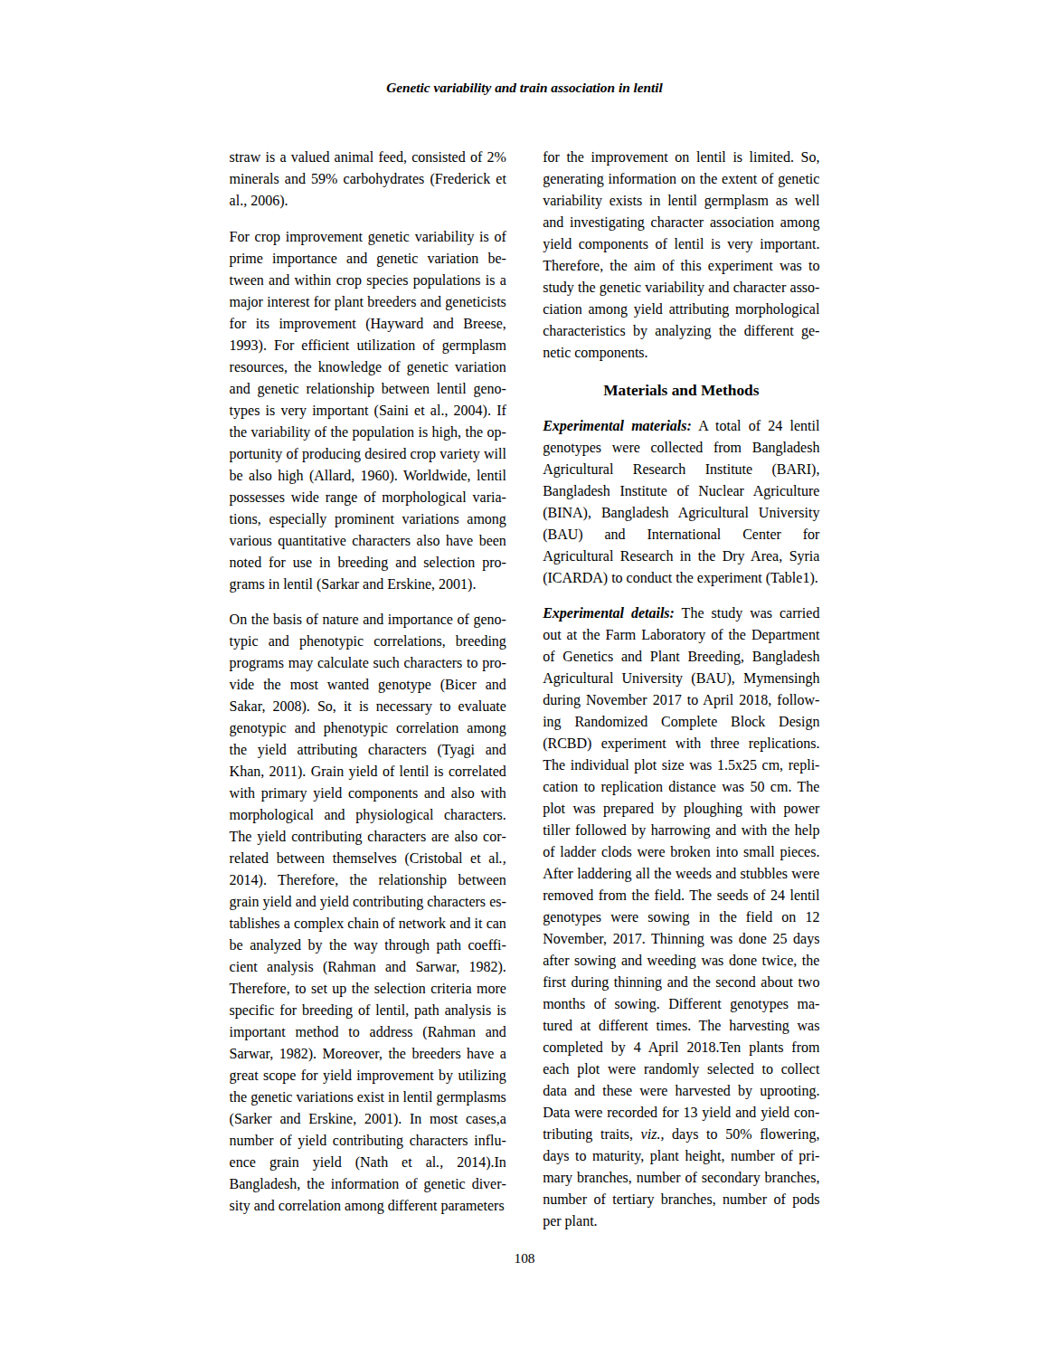Genetic variability and train association in lentil
straw is a valued animal feed, consisted of 2% minerals and 59% carbohydrates (Frederick et al., 2006).
For crop improvement genetic variability is of prime importance and genetic variation between and within crop species populations is a major interest for plant breeders and geneticists for its improvement (Hayward and Breese, 1993). For efficient utilization of germplasm resources, the knowledge of genetic variation and genetic relationship between lentil genotypes is very important (Saini et al., 2004). If the variability of the population is high, the opportunity of producing desired crop variety will be also high (Allard, 1960). Worldwide, lentil possesses wide range of morphological variations, especially prominent variations among various quantitative characters also have been noted for use in breeding and selection programs in lentil (Sarkar and Erskine, 2001).
On the basis of nature and importance of genotypic and phenotypic correlations, breeding programs may calculate such characters to provide the most wanted genotype (Bicer and Sakar, 2008). So, it is necessary to evaluate genotypic and phenotypic correlation among the yield attributing characters (Tyagi and Khan, 2011). Grain yield of lentil is correlated with primary yield components and also with morphological and physiological characters. The yield contributing characters are also correlated between themselves (Cristobal et al., 2014). Therefore, the relationship between grain yield and yield contributing characters establishes a complex chain of network and it can be analyzed by the way through path coefficient analysis (Rahman and Sarwar, 1982). Therefore, to set up the selection criteria more specific for breeding of lentil, path analysis is important method to address (Rahman and Sarwar, 1982). Moreover, the breeders have a great scope for yield improvement by utilizing the genetic variations exist in lentil germplasms (Sarker and Erskine, 2001). In most cases,a number of yield contributing characters influence grain yield (Nath et al., 2014).In Bangladesh, the information of genetic diversity and correlation among different parameters
for the improvement on lentil is limited. So, generating information on the extent of genetic variability exists in lentil germplasm as well and investigating character association among yield components of lentil is very important. Therefore, the aim of this experiment was to study the genetic variability and character association among yield attributing morphological characteristics by analyzing the different genetic components.
Materials and Methods
Experimental materials: A total of 24 lentil genotypes were collected from Bangladesh Agricultural Research Institute (BARI), Bangladesh Institute of Nuclear Agriculture (BINA), Bangladesh Agricultural University (BAU) and International Center for Agricultural Research in the Dry Area, Syria (ICARDA) to conduct the experiment (Table1).
Experimental details: The study was carried out at the Farm Laboratory of the Department of Genetics and Plant Breeding, Bangladesh Agricultural University (BAU), Mymensingh during November 2017 to April 2018, following Randomized Complete Block Design (RCBD) experiment with three replications. The individual plot size was 1.5x25 cm, replication to replication distance was 50 cm. The plot was prepared by ploughing with power tiller followed by harrowing and with the help of ladder clods were broken into small pieces. After laddering all the weeds and stubbles were removed from the field. The seeds of 24 lentil genotypes were sowing in the field on 12 November, 2017. Thinning was done 25 days after sowing and weeding was done twice, the first during thinning and the second about two months of sowing. Different genotypes matured at different times. The harvesting was completed by 4 April 2018.Ten plants from each plot were randomly selected to collect data and these were harvested by uprooting. Data were recorded for 13 yield and yield contributing traits, viz., days to 50% flowering, days to maturity, plant height, number of primary branches, number of secondary branches, number of tertiary branches, number of pods per plant.
108